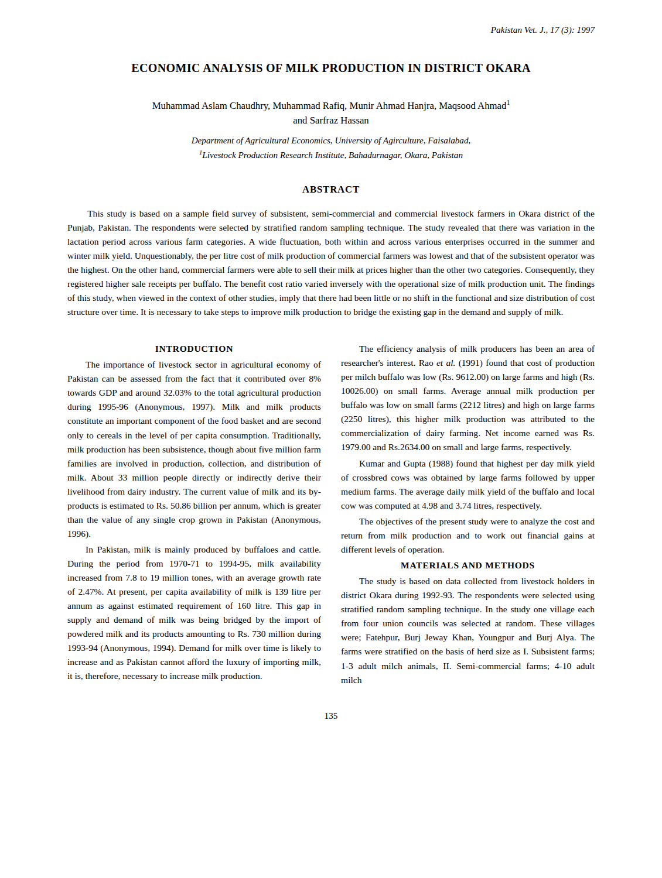Pakistan Vet. J., 17 (3): 1997
Economic Analysis of Milk Production in District Okara
Muhammad Aslam Chaudhry, Muhammad Rafiq, Munir Ahmad Hanjra, Maqsood Ahmad1
and Sarfraz Hassan
Department of Agricultural Economics, University of Agirculture, Faisalabad,
1Livestock Production Research Institute, Bahadurnagar, Okara, Pakistan
Abstract
This study is based on a sample field survey of subsistent, semi-commercial and commercial livestock farmers in Okara district of the Punjab, Pakistan. The respondents were selected by stratified random sampling technique. The study revealed that there was variation in the lactation period across various farm categories. A wide fluctuation, both within and across various enterprises occurred in the summer and winter milk yield. Unquestionably, the per litre cost of milk production of commercial farmers was lowest and that of the subsistent operator was the highest. On the other hand, commercial farmers were able to sell their milk at prices higher than the other two categories. Consequently, they registered higher sale receipts per buffalo. The benefit cost ratio varied inversely with the operational size of milk production unit. The findings of this study, when viewed in the context of other studies, imply that there had been little or no shift in the functional and size distribution of cost structure over time. It is necessary to take steps to improve milk production to bridge the existing gap in the demand and supply of milk.
Introduction
The importance of livestock sector in agricultural economy of Pakistan can be assessed from the fact that it contributed over 8% towards GDP and around 32.03% to the total agricultural production during 1995-96 (Anonymous, 1997). Milk and milk products constitute an important component of the food basket and are second only to cereals in the level of per capita consumption. Traditionally, milk production has been subsistence, though about five million farm families are involved in production, collection, and distribution of milk. About 33 million people directly or indirectly derive their livelihood from dairy industry. The current value of milk and its by-products is estimated to Rs. 50.86 billion per annum, which is greater than the value of any single crop grown in Pakistan (Anonymous, 1996).
In Pakistan, milk is mainly produced by buffaloes and cattle. During the period from 1970-71 to 1994-95, milk availability increased from 7.8 to 19 million tones, with an average growth rate of 2.47%. At present, per capita availability of milk is 139 litre per annum as against estimated requirement of 160 litre. This gap in supply and demand of milk was being bridged by the import of powdered milk and its products amounting to Rs. 730 million during 1993-94 (Anonymous, 1994). Demand for milk over time is likely to increase and as Pakistan cannot afford the luxury of importing milk, it is, therefore, necessary to increase milk production.
The efficiency analysis of milk producers has been an area of researcher's interest. Rao et al. (1991) found that cost of production per milch buffalo was low (Rs. 9612.00) on large farms and high (Rs. 10026.00) on small farms. Average annual milk production per buffalo was low on small farms (2212 litres) and high on large farms (2250 litres), this higher milk production was attributed to the commercialization of dairy farming. Net income earned was Rs. 1979.00 and Rs.2634.00 on small and large farms, respectively.
Kumar and Gupta (1988) found that highest per day milk yield of crossbred cows was obtained by large farms followed by upper medium farms. The average daily milk yield of the buffalo and local cow was computed at 4.98 and 3.74 litres, respectively.
The objectives of the present study were to analyze the cost and return from milk production and to work out financial gains at different levels of operation.
Materials and Methods
The study is based on data collected from livestock holders in district Okara during 1992-93. The respondents were selected using stratified random sampling technique. In the study one village each from four union councils was selected at random. These villages were; Fatehpur, Burj Jeway Khan, Youngpur and Burj Alya. The farms were stratified on the basis of herd size as I. Subsistent farms; 1-3 adult milch animals, II. Semi-commercial farms; 4-10 adult milch
135